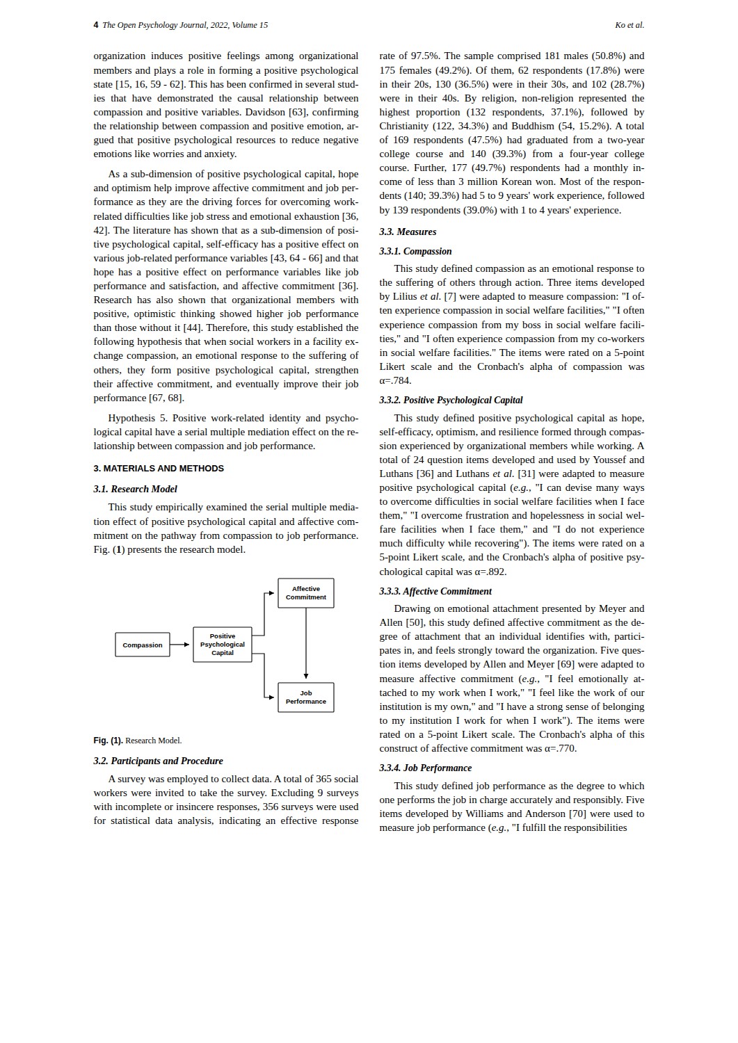4 The Open Psychology Journal, 2022, Volume 15
Ko et al.
organization induces positive feelings among organizational members and plays a role in forming a positive psychological state [15, 16, 59 - 62]. This has been confirmed in several studies that have demonstrated the causal relationship between compassion and positive variables. Davidson [63], confirming the relationship between compassion and positive emotion, argued that positive psychological resources to reduce negative emotions like worries and anxiety.
As a sub-dimension of positive psychological capital, hope and optimism help improve affective commitment and job performance as they are the driving forces for overcoming work-related difficulties like job stress and emotional exhaustion [36, 42]. The literature has shown that as a sub-dimension of positive psychological capital, self-efficacy has a positive effect on various job-related performance variables [43, 64 - 66] and that hope has a positive effect on performance variables like job performance and satisfaction, and affective commitment [36]. Research has also shown that organizational members with positive, optimistic thinking showed higher job performance than those without it [44]. Therefore, this study established the following hypothesis that when social workers in a facility exchange compassion, an emotional response to the suffering of others, they form positive psychological capital, strengthen their affective commitment, and eventually improve their job performance [67, 68].
Hypothesis 5. Positive work-related identity and psychological capital have a serial multiple mediation effect on the relationship between compassion and job performance.
3. Materials and Methods
3.1. Research Model
This study empirically examined the serial multiple mediation effect of positive psychological capital and affective commitment on the pathway from compassion to job performance. Fig. (1) presents the research model.
Compassion Positive Psychological Capital Affective Commitment Job Performance
Fig. (1). Research Model.
3.2. Participants and Procedure
A survey was employed to collect data. A total of 365 social workers were invited to take the survey. Excluding 9 surveys with incomplete or insincere responses, 356 surveys were used for statistical data analysis, indicating an effective response rate of 97.5%. The sample comprised 181 males (50.8%) and 175 females (49.2%). Of them, 62 respondents (17.8%) were in their 20s, 130 (36.5%) were in their 30s, and 102 (28.7%) were in their 40s. By religion, non-religion represented the highest proportion (132 respondents, 37.1%), followed by Christianity (122, 34.3%) and Buddhism (54, 15.2%). A total of 169 respondents (47.5%) had graduated from a two-year college course and 140 (39.3%) from a four-year college course. Further, 177 (49.7%) respondents had a monthly income of less than 3 million Korean won. Most of the respondents (140; 39.3%) had 5 to 9 years' work experience, followed by 139 respondents (39.0%) with 1 to 4 years' experience.
3.3. Measures
3.3.1. Compassion
This study defined compassion as an emotional response to the suffering of others through action. Three items developed by Lilius et al. [7] were adapted to measure compassion: "I often experience compassion in social welfare facilities," "I often experience compassion from my boss in social welfare facilities," and "I often experience compassion from my co-workers in social welfare facilities." The items were rated on a 5-point Likert scale and the Cronbach's alpha of compassion was α=.784.
3.3.2. Positive Psychological Capital
This study defined positive psychological capital as hope, self-efficacy, optimism, and resilience formed through compassion experienced by organizational members while working. A total of 24 question items developed and used by Youssef and Luthans [36] and Luthans et al. [31] were adapted to measure positive psychological capital (e.g., "I can devise many ways to overcome difficulties in social welfare facilities when I face them," "I overcome frustration and hopelessness in social welfare facilities when I face them," and "I do not experience much difficulty while recovering"). The items were rated on a 5-point Likert scale, and the Cronbach's alpha of positive psychological capital was α=.892.
3.3.3. Affective Commitment
Drawing on emotional attachment presented by Meyer and Allen [50], this study defined affective commitment as the degree of attachment that an individual identifies with, participates in, and feels strongly toward the organization. Five question items developed by Allen and Meyer [69] were adapted to measure affective commitment (e.g., "I feel emotionally attached to my work when I work," "I feel like the work of our institution is my own," and "I have a strong sense of belonging to my institution I work for when I work"). The items were rated on a 5-point Likert scale. The Cronbach's alpha of this construct of affective commitment was α=.770.
3.3.4. Job Performance
This study defined job performance as the degree to which one performs the job in charge accurately and responsibly. Five items developed by Williams and Anderson [70] were used to measure job performance (e.g., "I fulfill the responsibilities